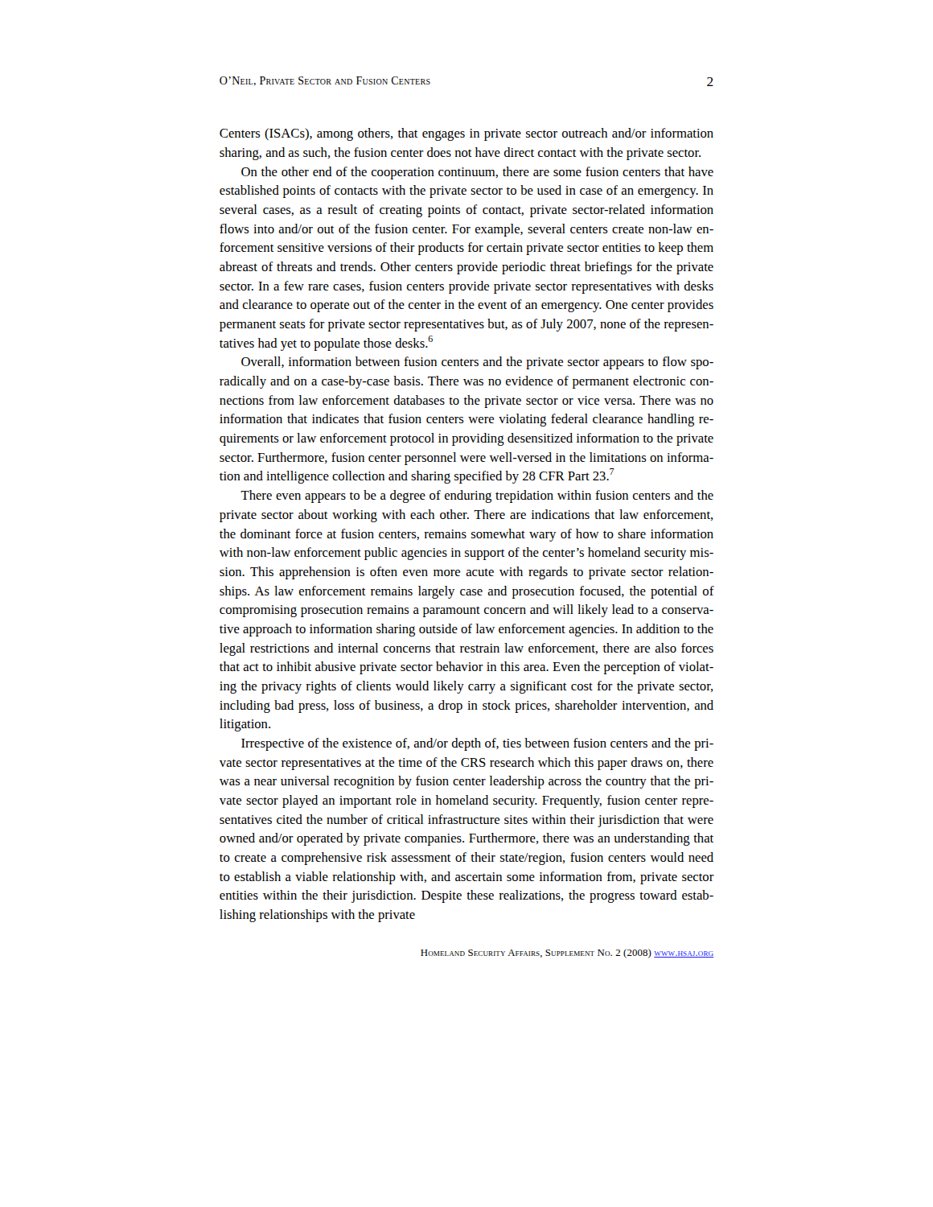O’Neil, Private Sector and Fusion Centers
2
Centers (ISACs), among others, that engages in private sector outreach and/or information sharing, and as such, the fusion center does not have direct contact with the private sector.
On the other end of the cooperation continuum, there are some fusion centers that have established points of contacts with the private sector to be used in case of an emergency. In several cases, as a result of creating points of contact, private sector-related information flows into and/or out of the fusion center. For example, several centers create non-law enforcement sensitive versions of their products for certain private sector entities to keep them abreast of threats and trends. Other centers provide periodic threat briefings for the private sector. In a few rare cases, fusion centers provide private sector representatives with desks and clearance to operate out of the center in the event of an emergency. One center provides permanent seats for private sector representatives but, as of July 2007, none of the representatives had yet to populate those desks.6
Overall, information between fusion centers and the private sector appears to flow sporadically and on a case-by-case basis. There was no evidence of permanent electronic connections from law enforcement databases to the private sector or vice versa. There was no information that indicates that fusion centers were violating federal clearance handling requirements or law enforcement protocol in providing desensitized information to the private sector. Furthermore, fusion center personnel were well-versed in the limitations on information and intelligence collection and sharing specified by 28 CFR Part 23.7
There even appears to be a degree of enduring trepidation within fusion centers and the private sector about working with each other. There are indications that law enforcement, the dominant force at fusion centers, remains somewhat wary of how to share information with non-law enforcement public agencies in support of the center’s homeland security mission. This apprehension is often even more acute with regards to private sector relationships. As law enforcement remains largely case and prosecution focused, the potential of compromising prosecution remains a paramount concern and will likely lead to a conservative approach to information sharing outside of law enforcement agencies. In addition to the legal restrictions and internal concerns that restrain law enforcement, there are also forces that act to inhibit abusive private sector behavior in this area. Even the perception of violating the privacy rights of clients would likely carry a significant cost for the private sector, including bad press, loss of business, a drop in stock prices, shareholder intervention, and litigation.
Irrespective of the existence of, and/or depth of, ties between fusion centers and the private sector representatives at the time of the CRS research which this paper draws on, there was a near universal recognition by fusion center leadership across the country that the private sector played an important role in homeland security. Frequently, fusion center representatives cited the number of critical infrastructure sites within their jurisdiction that were owned and/or operated by private companies. Furthermore, there was an understanding that to create a comprehensive risk assessment of their state/region, fusion centers would need to establish a viable relationship with, and ascertain some information from, private sector entities within the their jurisdiction. Despite these realizations, the progress toward establishing relationships with the private
Homeland Security Affairs, Supplement No. 2 (2008) www.hsaj.org